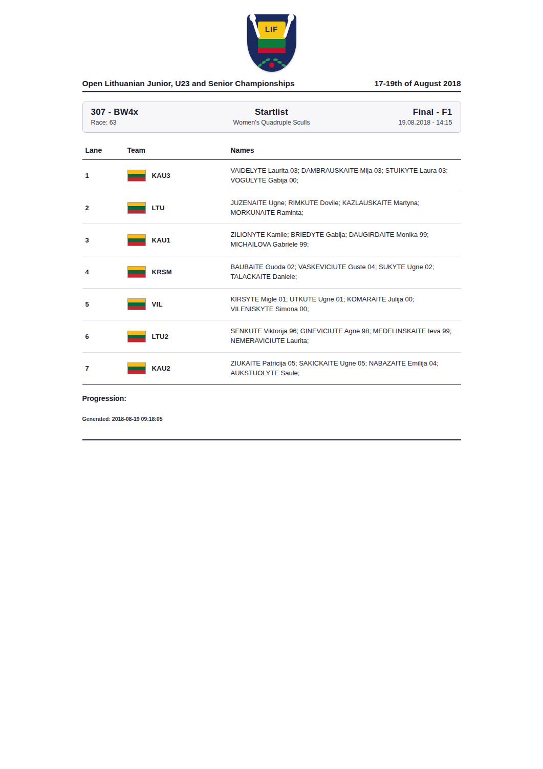LIF
Open Lithuanian Junior, U23 and Senior Championships
17-19th of August 2018
307 - BW4x
Race: 63
Startlist
Women's Quadruple Sculls
Final - F1
19.08.2018 - 14:15
| Lane | Team | Names |
| --- | --- | --- |
| 1 | KAU3 | VAIDELYTE Laurita 03; DAMBRAUSKAITE Mija 03; STUIKYTE Laura 03; VOGULYTE Gabija 00; |
| 2 | LTU | JUZENAITE Ugne; RIMKUTE Dovile; KAZLAUSKAITE Martyna; MORKUNAITE Raminta; |
| 3 | KAU1 | ZILIONYTE Kamile; BRIEDYTE Gabija; DAUGIRDAITE Monika 99; MICHAILOVA Gabriele 99; |
| 4 | KRSM | BAUBAITE Guoda 02; VASKEVICIUTE Guste 04; SUKYTE Ugne 02; TALACKAITE Daniele; |
| 5 | VIL | KIRSYTE Migle 01; UTKUTE Ugne 01; KOMARAITE Julija 00; VILENISKYTE Simona 00; |
| 6 | LTU2 | SENKUTE Viktorija 96; GINEVICIUTE Agne 98; MEDELINSKAITE Ieva 99; NEMERAVICIUTE Laurita; |
| 7 | KAU2 | ZIUKAITE Patricija 05; SAKICKAITE Ugne 05; NABAZAITE Emilija 04; AUKSTUOLYTE Saule; |
Progression:
Generated: 2018-08-19 09:18:05